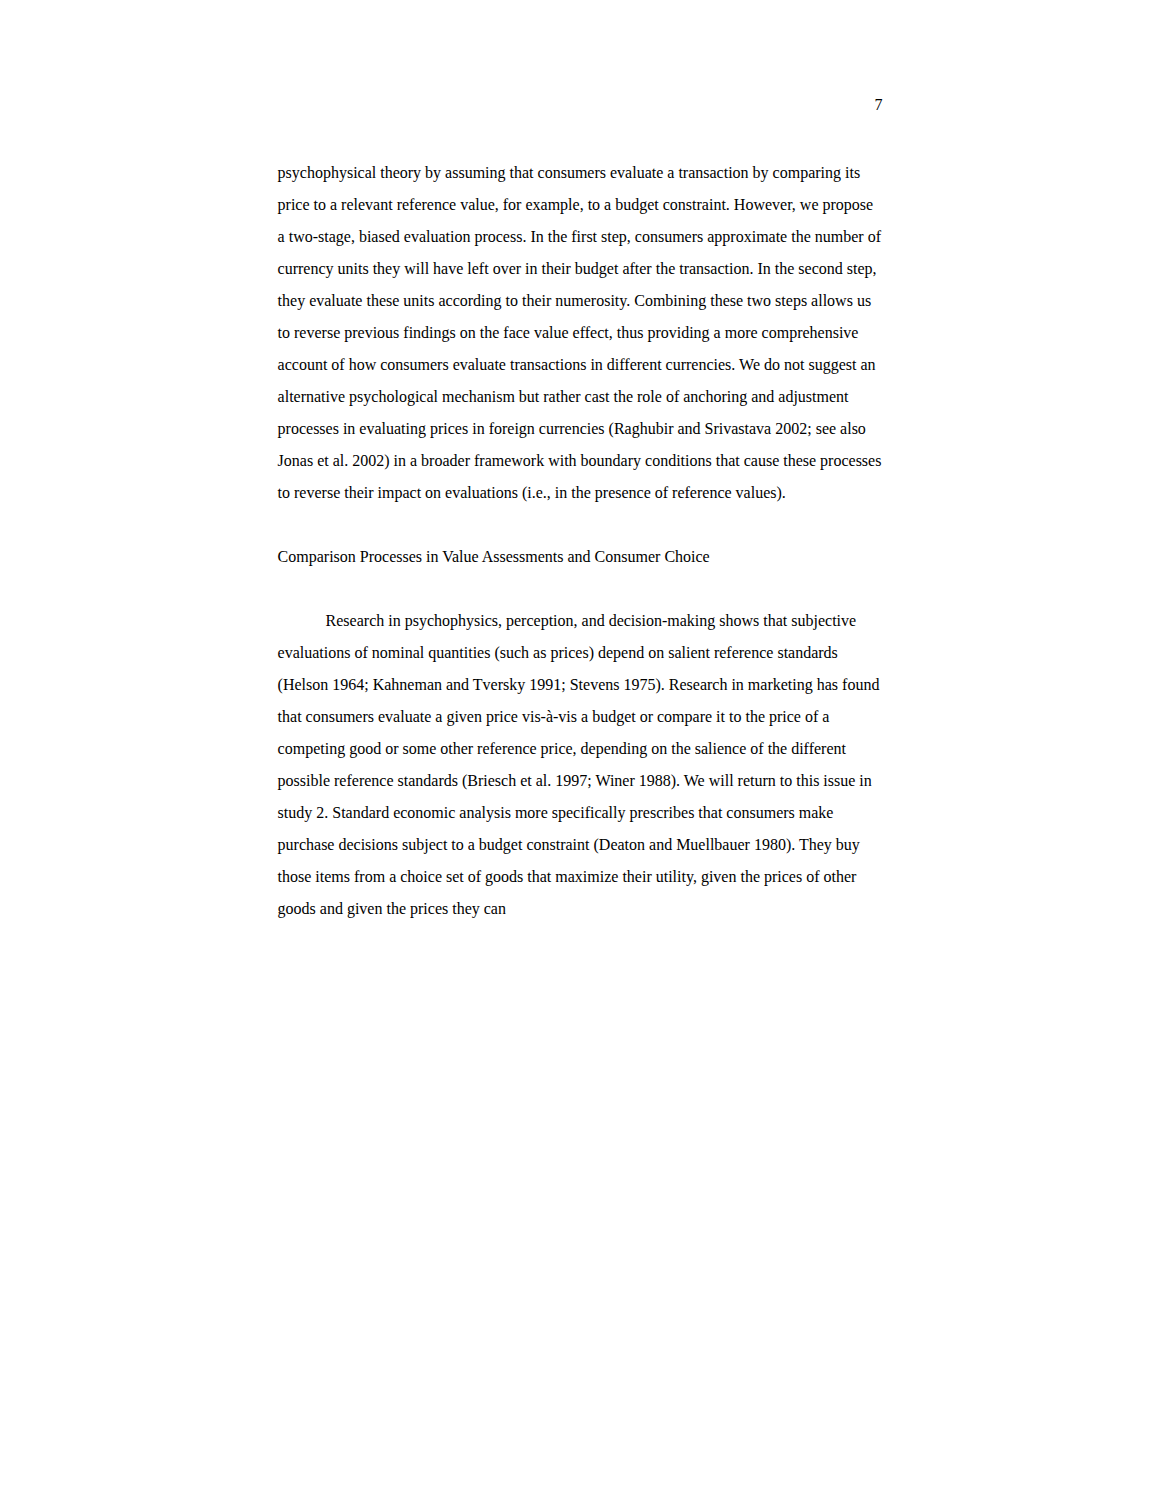7
psychophysical theory by assuming that consumers evaluate a transaction by comparing its price to a relevant reference value, for example, to a budget constraint. However, we propose a two-stage, biased evaluation process. In the first step, consumers approximate the number of currency units they will have left over in their budget after the transaction. In the second step, they evaluate these units according to their numerosity. Combining these two steps allows us to reverse previous findings on the face value effect, thus providing a more comprehensive account of how consumers evaluate transactions in different currencies. We do not suggest an alternative psychological mechanism but rather cast the role of anchoring and adjustment processes in evaluating prices in foreign currencies (Raghubir and Srivastava 2002; see also Jonas et al. 2002) in a broader framework with boundary conditions that cause these processes to reverse their impact on evaluations (i.e., in the presence of reference values).
Comparison Processes in Value Assessments and Consumer Choice
Research in psychophysics, perception, and decision-making shows that subjective evaluations of nominal quantities (such as prices) depend on salient reference standards (Helson 1964; Kahneman and Tversky 1991; Stevens 1975). Research in marketing has found that consumers evaluate a given price vis-à-vis a budget or compare it to the price of a competing good or some other reference price, depending on the salience of the different possible reference standards (Briesch et al. 1997; Winer 1988). We will return to this issue in study 2. Standard economic analysis more specifically prescribes that consumers make purchase decisions subject to a budget constraint (Deaton and Muellbauer 1980). They buy those items from a choice set of goods that maximize their utility, given the prices of other goods and given the prices they can